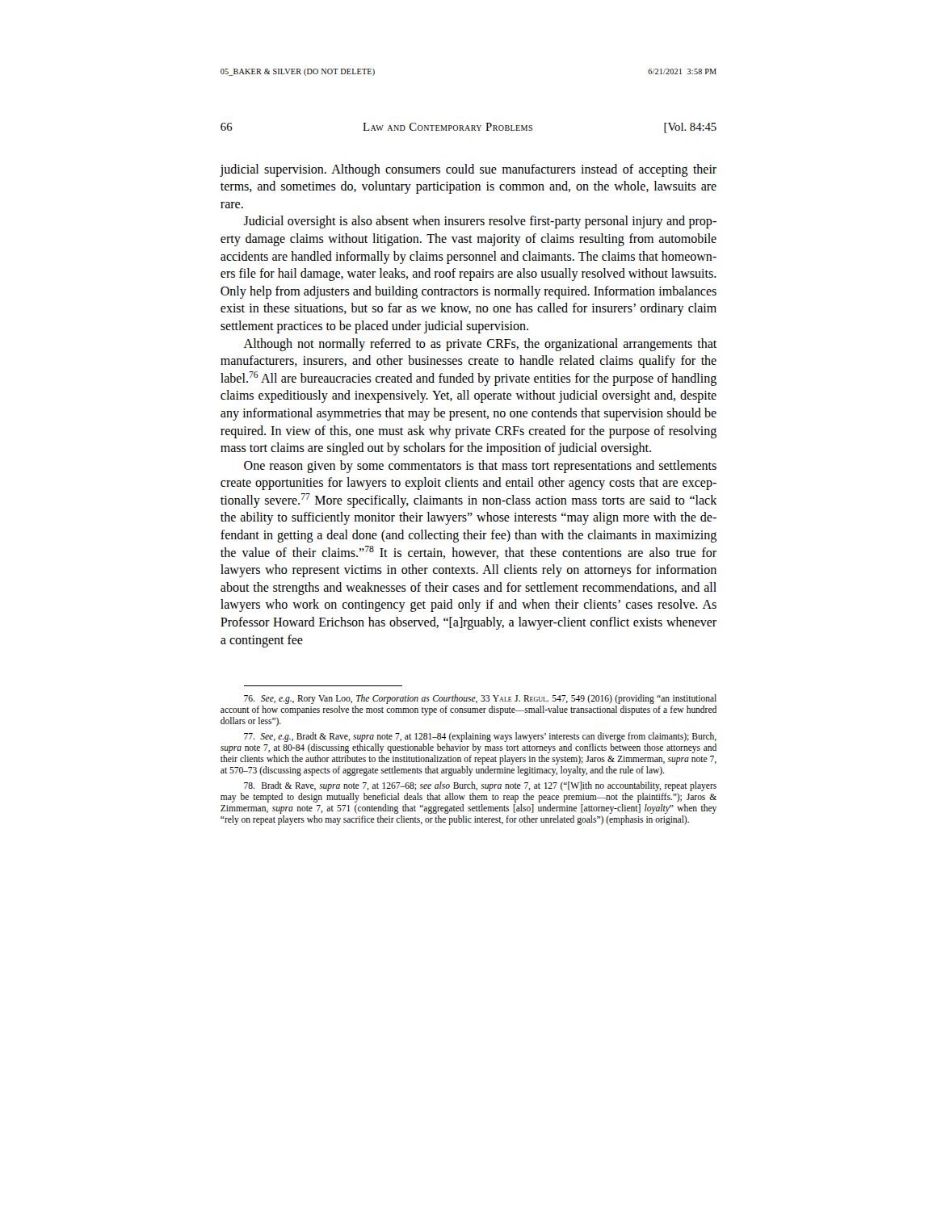05_BAKER & SILVER (DO NOT DELETE) 6/21/2021 3:58 PM
66 Law and Contemporary Problems [Vol. 84:45
judicial supervision. Although consumers could sue manufacturers instead of accepting their terms, and sometimes do, voluntary participation is common and, on the whole, lawsuits are rare.
Judicial oversight is also absent when insurers resolve first-party personal injury and property damage claims without litigation. The vast majority of claims resulting from automobile accidents are handled informally by claims personnel and claimants. The claims that homeowners file for hail damage, water leaks, and roof repairs are also usually resolved without lawsuits. Only help from adjusters and building contractors is normally required. Information imbalances exist in these situations, but so far as we know, no one has called for insurers’ ordinary claim settlement practices to be placed under judicial supervision.
Although not normally referred to as private CRFs, the organizational arrangements that manufacturers, insurers, and other businesses create to handle related claims qualify for the label.76 All are bureaucracies created and funded by private entities for the purpose of handling claims expeditiously and inexpensively. Yet, all operate without judicial oversight and, despite any informational asymmetries that may be present, no one contends that supervision should be required. In view of this, one must ask why private CRFs created for the purpose of resolving mass tort claims are singled out by scholars for the imposition of judicial oversight.
One reason given by some commentators is that mass tort representations and settlements create opportunities for lawyers to exploit clients and entail other agency costs that are exceptionally severe.77 More specifically, claimants in non-class action mass torts are said to “lack the ability to sufficiently monitor their lawyers” whose interests “may align more with the defendant in getting a deal done (and collecting their fee) than with the claimants in maximizing the value of their claims.”78 It is certain, however, that these contentions are also true for lawyers who represent victims in other contexts. All clients rely on attorneys for information about the strengths and weaknesses of their cases and for settlement recommendations, and all lawyers who work on contingency get paid only if and when their clients’ cases resolve. As Professor Howard Erichson has observed, “[a]rguably, a lawyer-client conflict exists whenever a contingent fee
76. See, e.g., Rory Van Loo, The Corporation as Courthouse, 33 Yale J. Regul. 547, 549 (2016) (providing “an institutional account of how companies resolve the most common type of consumer dispute—small-value transactional disputes of a few hundred dollars or less”).
77. See, e.g., Bradt & Rave, supra note 7, at 1281–84 (explaining ways lawyers’ interests can diverge from claimants); Burch, supra note 7, at 80-84 (discussing ethically questionable behavior by mass tort attorneys and conflicts between those attorneys and their clients which the author attributes to the institutionalization of repeat players in the system); Jaros & Zimmerman, supra note 7, at 570–73 (discussing aspects of aggregate settlements that arguably undermine legitimacy, loyalty, and the rule of law).
78. Bradt & Rave, supra note 7, at 1267–68; see also Burch, supra note 7, at 127 (“[W]ith no accountability, repeat players may be tempted to design mutually beneficial deals that allow them to reap the peace premium—not the plaintiffs.”); Jaros & Zimmerman, supra note 7, at 571 (contending that “aggregated settlements [also] undermine [attorney-client] loyalty” when they “rely on repeat players who may sacrifice their clients, or the public interest, for other unrelated goals”) (emphasis in original).